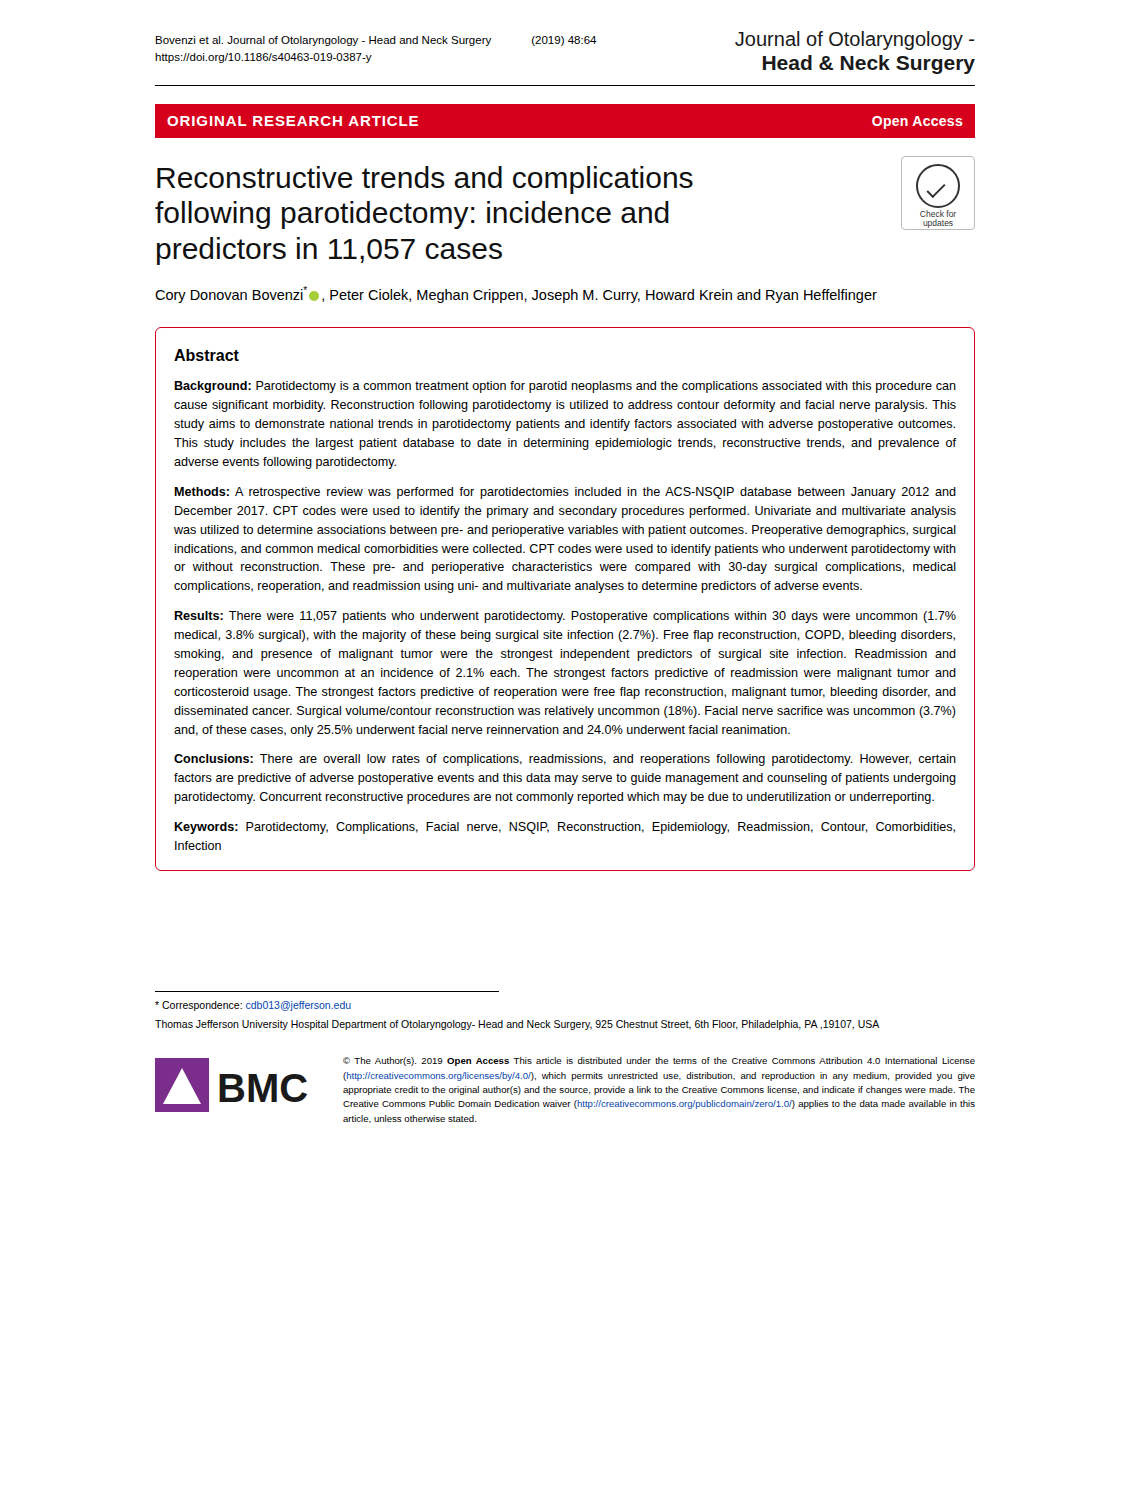Bovenzi et al. Journal of Otolaryngology - Head and Neck Surgery (2019) 48:64
https://doi.org/10.1186/s40463-019-0387-y
Journal of Otolaryngology -
Head & Neck Surgery
ORIGINAL RESEARCH ARTICLE Open Access
Check for
updates
Reconstructive trends and complications following parotidectomy: incidence and predictors in 11,057 cases
Cory Donovan Bovenzi* , Peter Ciolek, Meghan Crippen, Joseph M. Curry, Howard Krein and Ryan Heffelfinger
Abstract
Background: Parotidectomy is a common treatment option for parotid neoplasms and the complications associated with this procedure can cause significant morbidity. Reconstruction following parotidectomy is utilized to address contour deformity and facial nerve paralysis. This study aims to demonstrate national trends in parotidectomy patients and identify factors associated with adverse postoperative outcomes. This study includes the largest patient database to date in determining epidemiologic trends, reconstructive trends, and prevalence of adverse events following parotidectomy.
Methods: A retrospective review was performed for parotidectomies included in the ACS-NSQIP database between January 2012 and December 2017. CPT codes were used to identify the primary and secondary procedures performed. Univariate and multivariate analysis was utilized to determine associations between pre- and perioperative variables with patient outcomes. Preoperative demographics, surgical indications, and common medical comorbidities were collected. CPT codes were used to identify patients who underwent parotidectomy with or without reconstruction. These pre- and perioperative characteristics were compared with 30-day surgical complications, medical complications, reoperation, and readmission using uni- and multivariate analyses to determine predictors of adverse events.
Results: There were 11,057 patients who underwent parotidectomy. Postoperative complications within 30 days were uncommon (1.7% medical, 3.8% surgical), with the majority of these being surgical site infection (2.7%). Free flap reconstruction, COPD, bleeding disorders, smoking, and presence of malignant tumor were the strongest independent predictors of surgical site infection. Readmission and reoperation were uncommon at an incidence of 2.1% each. The strongest factors predictive of readmission were malignant tumor and corticosteroid usage. The strongest factors predictive of reoperation were free flap reconstruction, malignant tumor, bleeding disorder, and disseminated cancer. Surgical volume/contour reconstruction was relatively uncommon (18%). Facial nerve sacrifice was uncommon (3.7%) and, of these cases, only 25.5% underwent facial nerve reinnervation and 24.0% underwent facial reanimation.
Conclusions: There are overall low rates of complications, readmissions, and reoperations following parotidectomy. However, certain factors are predictive of adverse postoperative events and this data may serve to guide management and counseling of patients undergoing parotidectomy. Concurrent reconstructive procedures are not commonly reported which may be due to underutilization or underreporting.
Keywords: Parotidectomy, Complications, Facial nerve, NSQIP, Reconstruction, Epidemiology, Readmission, Contour, Comorbidities, Infection
* Correspondence: cdb013@jefferson.edu
Thomas Jefferson University Hospital Department of Otolaryngology- Head and Neck Surgery, 925 Chestnut Street, 6th Floor, Philadelphia, PA ,19107, USA
BMC
© The Author(s). 2019 Open Access This article is distributed under the terms of the Creative Commons Attribution 4.0 International License (http://creativecommons.org/licenses/by/4.0/), which permits unrestricted use, distribution, and reproduction in any medium, provided you give appropriate credit to the original author(s) and the source, provide a link to the Creative Commons license, and indicate if changes were made. The Creative Commons Public Domain Dedication waiver (http://creativecommons.org/publicdomain/zero/1.0/) applies to the data made available in this article, unless otherwise stated.